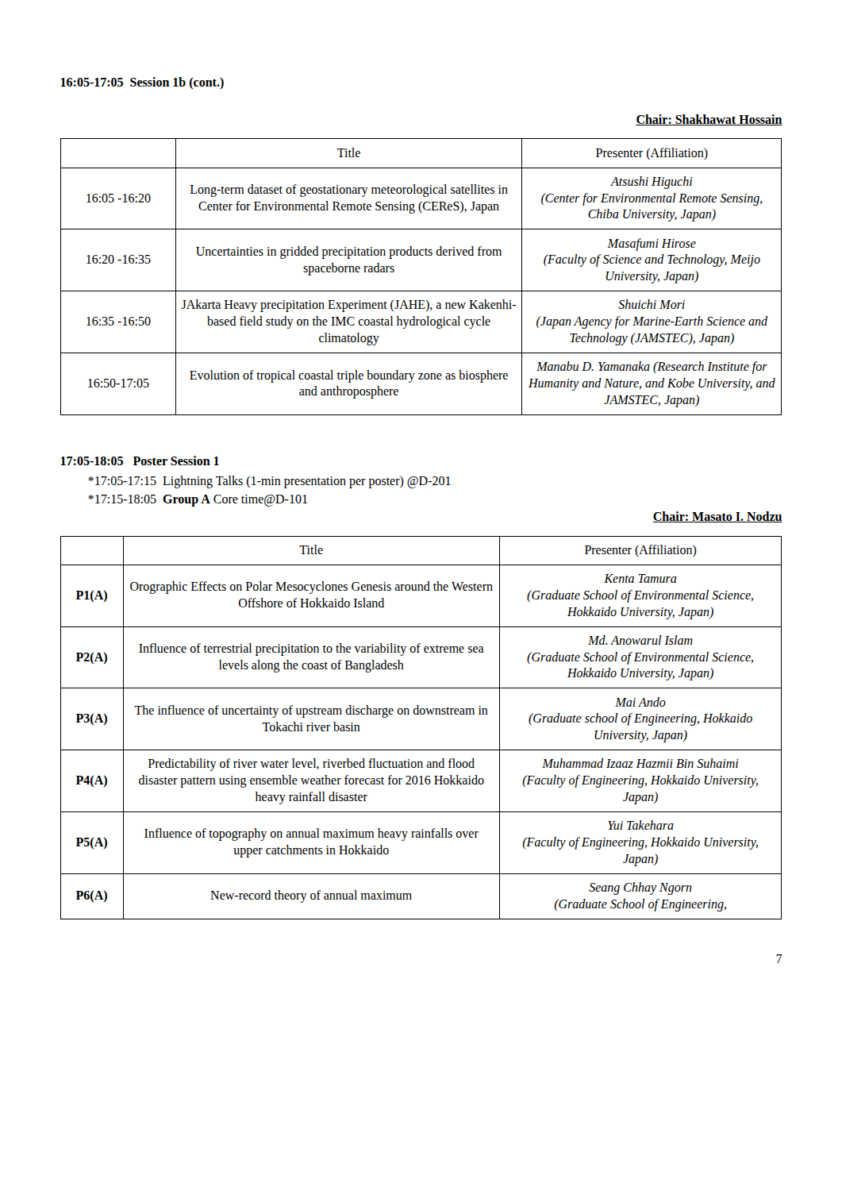16:05-17:05 Session 1b (cont.)
Chair: Shakhawat Hossain
| | Title | Presenter (Affiliation) |
| --- | --- | --- |
| 16:05 -16:20 | Long-term dataset of geostationary meteorological satellites in Center for Environmental Remote Sensing (CEReS), Japan | Atsushi Higuchi (Center for Environmental Remote Sensing, Chiba University, Japan) |
| 16:20 -16:35 | Uncertainties in gridded precipitation products derived from spaceborne radars | Masafumi Hirose (Faculty of Science and Technology, Meijo University, Japan) |
| 16:35 -16:50 | JAkarta Heavy precipitation Experiment (JAHE), a new Kakenhi-based field study on the IMC coastal hydrological cycle climatology | Shuichi Mori (Japan Agency for Marine-Earth Science and Technology (JAMSTEC), Japan) |
| 16:50-17:05 | Evolution of tropical coastal triple boundary zone as biosphere and anthroposphere | Manabu D. Yamanaka (Research Institute for Humanity and Nature, and Kobe University, and JAMSTEC, Japan) |
17:05-18:05 Poster Session 1
*17:05-17:15 Lightning Talks (1-min presentation per poster) @D-201
*17:15-18:05 Group A Core time@D-101
Chair: Masato I. Nodzu
| | Title | Presenter (Affiliation) |
| --- | --- | --- |
| P1(A) | Orographic Effects on Polar Mesocyclones Genesis around the Western Offshore of Hokkaido Island | Kenta Tamura (Graduate School of Environmental Science, Hokkaido University, Japan) |
| P2(A) | Influence of terrestrial precipitation to the variability of extreme sea levels along the coast of Bangladesh | Md. Anowarul Islam (Graduate School of Environmental Science, Hokkaido University, Japan) |
| P3(A) | The influence of uncertainty of upstream discharge on downstream in Tokachi river basin | Mai Ando (Graduate school of Engineering, Hokkaido University, Japan) |
| P4(A) | Predictability of river water level, riverbed fluctuation and flood disaster pattern using ensemble weather forecast for 2016 Hokkaido heavy rainfall disaster | Muhammad Izaaz Hazmii Bin Suhaimi (Faculty of Engineering, Hokkaido University, Japan) |
| P5(A) | Influence of topography on annual maximum heavy rainfalls over upper catchments in Hokkaido | Yui Takehara (Faculty of Engineering, Hokkaido University, Japan) |
| P6(A) | New-record theory of annual maximum | Seang Chhay Ngorn (Graduate School of Engineering, |
7